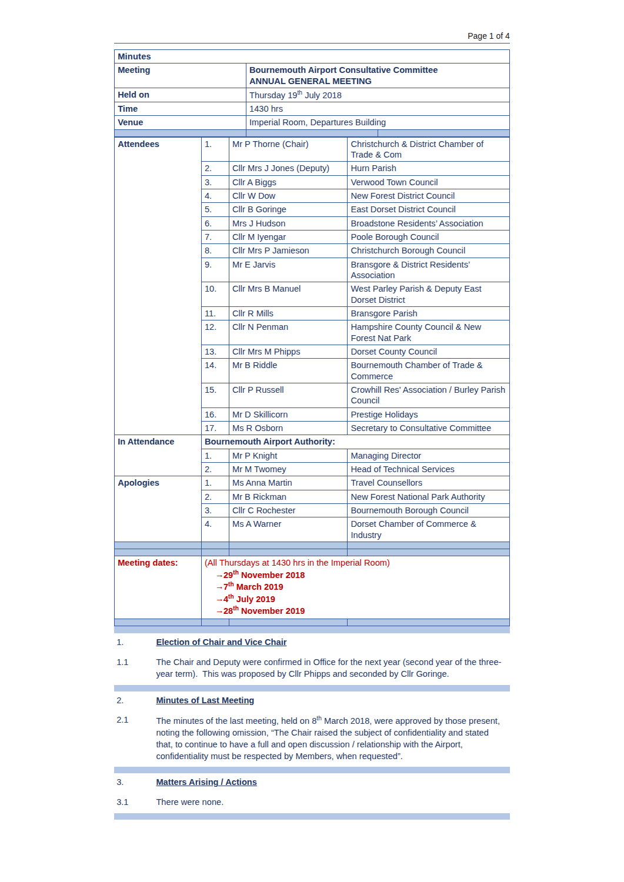Page 1 of 4
| Minutes |
| Meeting | Bournemouth Airport Consultative Committee ANNUAL GENERAL MEETING |
| Held on | Thursday 19 th July 2018 |
| Time | 1430 hrs |
| Venue | Imperial Room, Departures Building |
| Attendees | 1. | Mr P Thorne (Chair) | Christchurch & District Chamber of Trade & Com |
| 2. | Cllr Mrs J Jones (Deputy) | Hurn Parish |
| 3. | Cllr A Biggs | Verwood Town Council |
| 4. | Cllr W Dow | New Forest District Council |
| 5. | Cllr B Goringe | East Dorset District Council |
| 6. | Mrs J Hudson | Broadstone Residents’ Association |
| 7. | Cllr M Iyengar | Poole Borough Council |
| 8. | Cllr Mrs P Jamieson | Christchurch Borough Council |
| 9. | Mr E Jarvis | Bransgore & District Residents’ Association |
| 10. | Cllr Mrs B Manuel | West Parley Parish & Deputy East Dorset District |
| 11. | Cllr R Mills | Bransgore Parish |
| 12. | Cllr N Penman | Hampshire County Council & New Forest Nat Park |
| 13. | Cllr Mrs M Phipps | Dorset County Council |
| 14. | Mr B Riddle | Bournemouth Chamber of Trade & Commerce |
| 15. | Cllr P Russell | Crowhill Res' Association / Burley Parish Council |
| 16. | Mr D Skillicorn | Prestige Holidays |
| 17. | Ms R Osborn | Secretary to Consultative Committee |
| In Attendance | Bournemouth Airport Authority: |
| 1. | Mr P Knight | Managing Director |
| 2. | Mr M Twomey | Head of Technical Services |
| Apologies | 1. | Ms Anna Martin | Travel Counsellors |
| 2. | Mr B Rickman | New Forest National Park Authority |
| 3. | Cllr C Rochester | Bournemouth Borough Council |
| 4. | Ms A Warner | Dorset Chamber of Commerce & Industry |
| Meeting dates: | (All Thursdays at 1430 hrs in the Imperial Room) 29 th November 2018 7 th March 2019 4 th July 2019 28 th November 2019 |
| 1. | Election of Chair and Vice Chair |
| 1.1 | The Chair and Deputy were confirmed in Office for the next year (second year of the three-year term). This was proposed by Cllr Phipps and seconded by Cllr Goringe. |
| 2. | Minutes of Last Meeting |
| 2.1 | The minutes of the last meeting, held on 8 th March 2018, were approved by those present, noting the following omission, “The Chair raised the subject of confidentiality and stated that, to continue to have a full and open discussion / relationship with the Airport, confidentiality must be respected by Members, when requested”. |
| 3. | Matters Arising / Actions |
| 3.1 | There were none. |